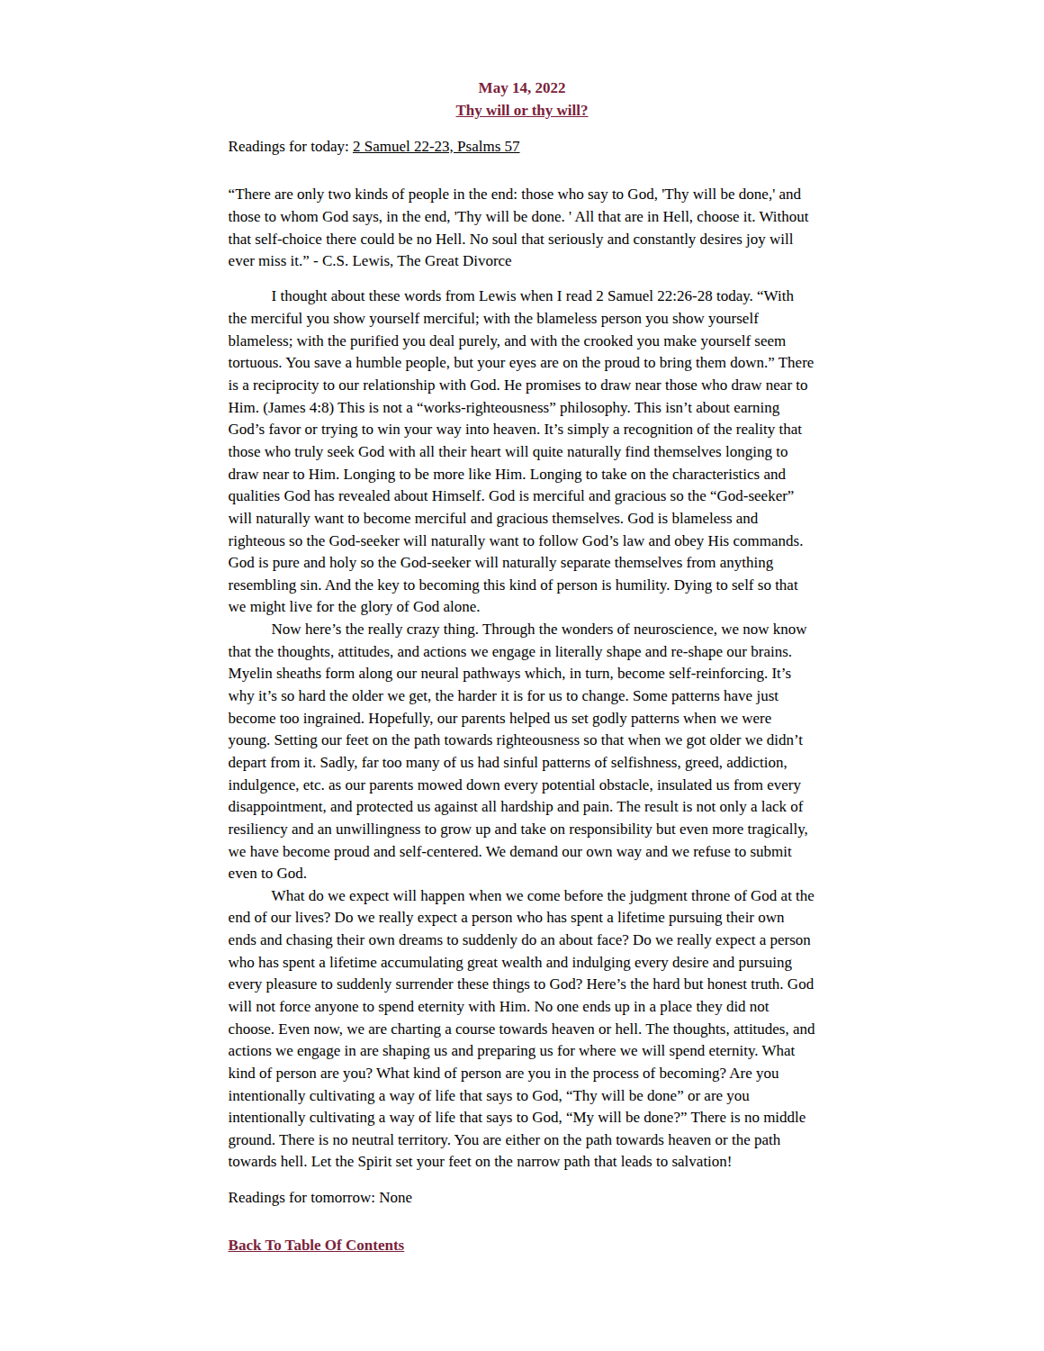May 14, 2022
Thy will or thy will?
Readings for today: 2 Samuel 22-23, Psalms 57
“There are only two kinds of people in the end: those who say to God, 'Thy will be done,' and those to whom God says, in the end, 'Thy will be done. ' All that are in Hell, choose it. Without that self-choice there could be no Hell. No soul that seriously and constantly desires joy will ever miss it.” - C.S. Lewis, The Great Divorce
I thought about these words from Lewis when I read 2 Samuel 22:26-28 today. “With the merciful you show yourself merciful; with the blameless person you show yourself blameless; with the purified you deal purely, and with the crooked you make yourself seem tortuous. You save a humble people, but your eyes are on the proud to bring them down.” There is a reciprocity to our relationship with God. He promises to draw near those who draw near to Him. (James 4:8) This is not a “works-righteousness” philosophy. This isn’t about earning God’s favor or trying to win your way into heaven. It’s simply a recognition of the reality that those who truly seek God with all their heart will quite naturally find themselves longing to draw near to Him. Longing to be more like Him. Longing to take on the characteristics and qualities God has revealed about Himself. God is merciful and gracious so the “God-seeker” will naturally want to become merciful and gracious themselves. God is blameless and righteous so the God-seeker will naturally want to follow God’s law and obey His commands. God is pure and holy so the God-seeker will naturally separate themselves from anything resembling sin. And the key to becoming this kind of person is humility. Dying to self so that we might live for the glory of God alone.
Now here’s the really crazy thing. Through the wonders of neuroscience, we now know that the thoughts, attitudes, and actions we engage in literally shape and re-shape our brains. Myelin sheaths form along our neural pathways which, in turn, become self-reinforcing. It’s why it’s so hard the older we get, the harder it is for us to change. Some patterns have just become too ingrained. Hopefully, our parents helped us set godly patterns when we were young. Setting our feet on the path towards righteousness so that when we got older we didn’t depart from it. Sadly, far too many of us had sinful patterns of selfishness, greed, addiction, indulgence, etc. as our parents mowed down every potential obstacle, insulated us from every disappointment, and protected us against all hardship and pain. The result is not only a lack of resiliency and an unwillingness to grow up and take on responsibility but even more tragically, we have become proud and self-centered. We demand our own way and we refuse to submit even to God.
What do we expect will happen when we come before the judgment throne of God at the end of our lives? Do we really expect a person who has spent a lifetime pursuing their own ends and chasing their own dreams to suddenly do an about face? Do we really expect a person who has spent a lifetime accumulating great wealth and indulging every desire and pursuing every pleasure to suddenly surrender these things to God? Here’s the hard but honest truth. God will not force anyone to spend eternity with Him. No one ends up in a place they did not choose. Even now, we are charting a course towards heaven or hell. The thoughts, attitudes, and actions we engage in are shaping us and preparing us for where we will spend eternity. What kind of person are you? What kind of person are you in the process of becoming? Are you intentionally cultivating a way of life that says to God, “Thy will be done” or are you intentionally cultivating a way of life that says to God, “My will be done?” There is no middle ground. There is no neutral territory. You are either on the path towards heaven or the path towards hell. Let the Spirit set your feet on the narrow path that leads to salvation!
Readings for tomorrow: None
Back To Table Of Contents